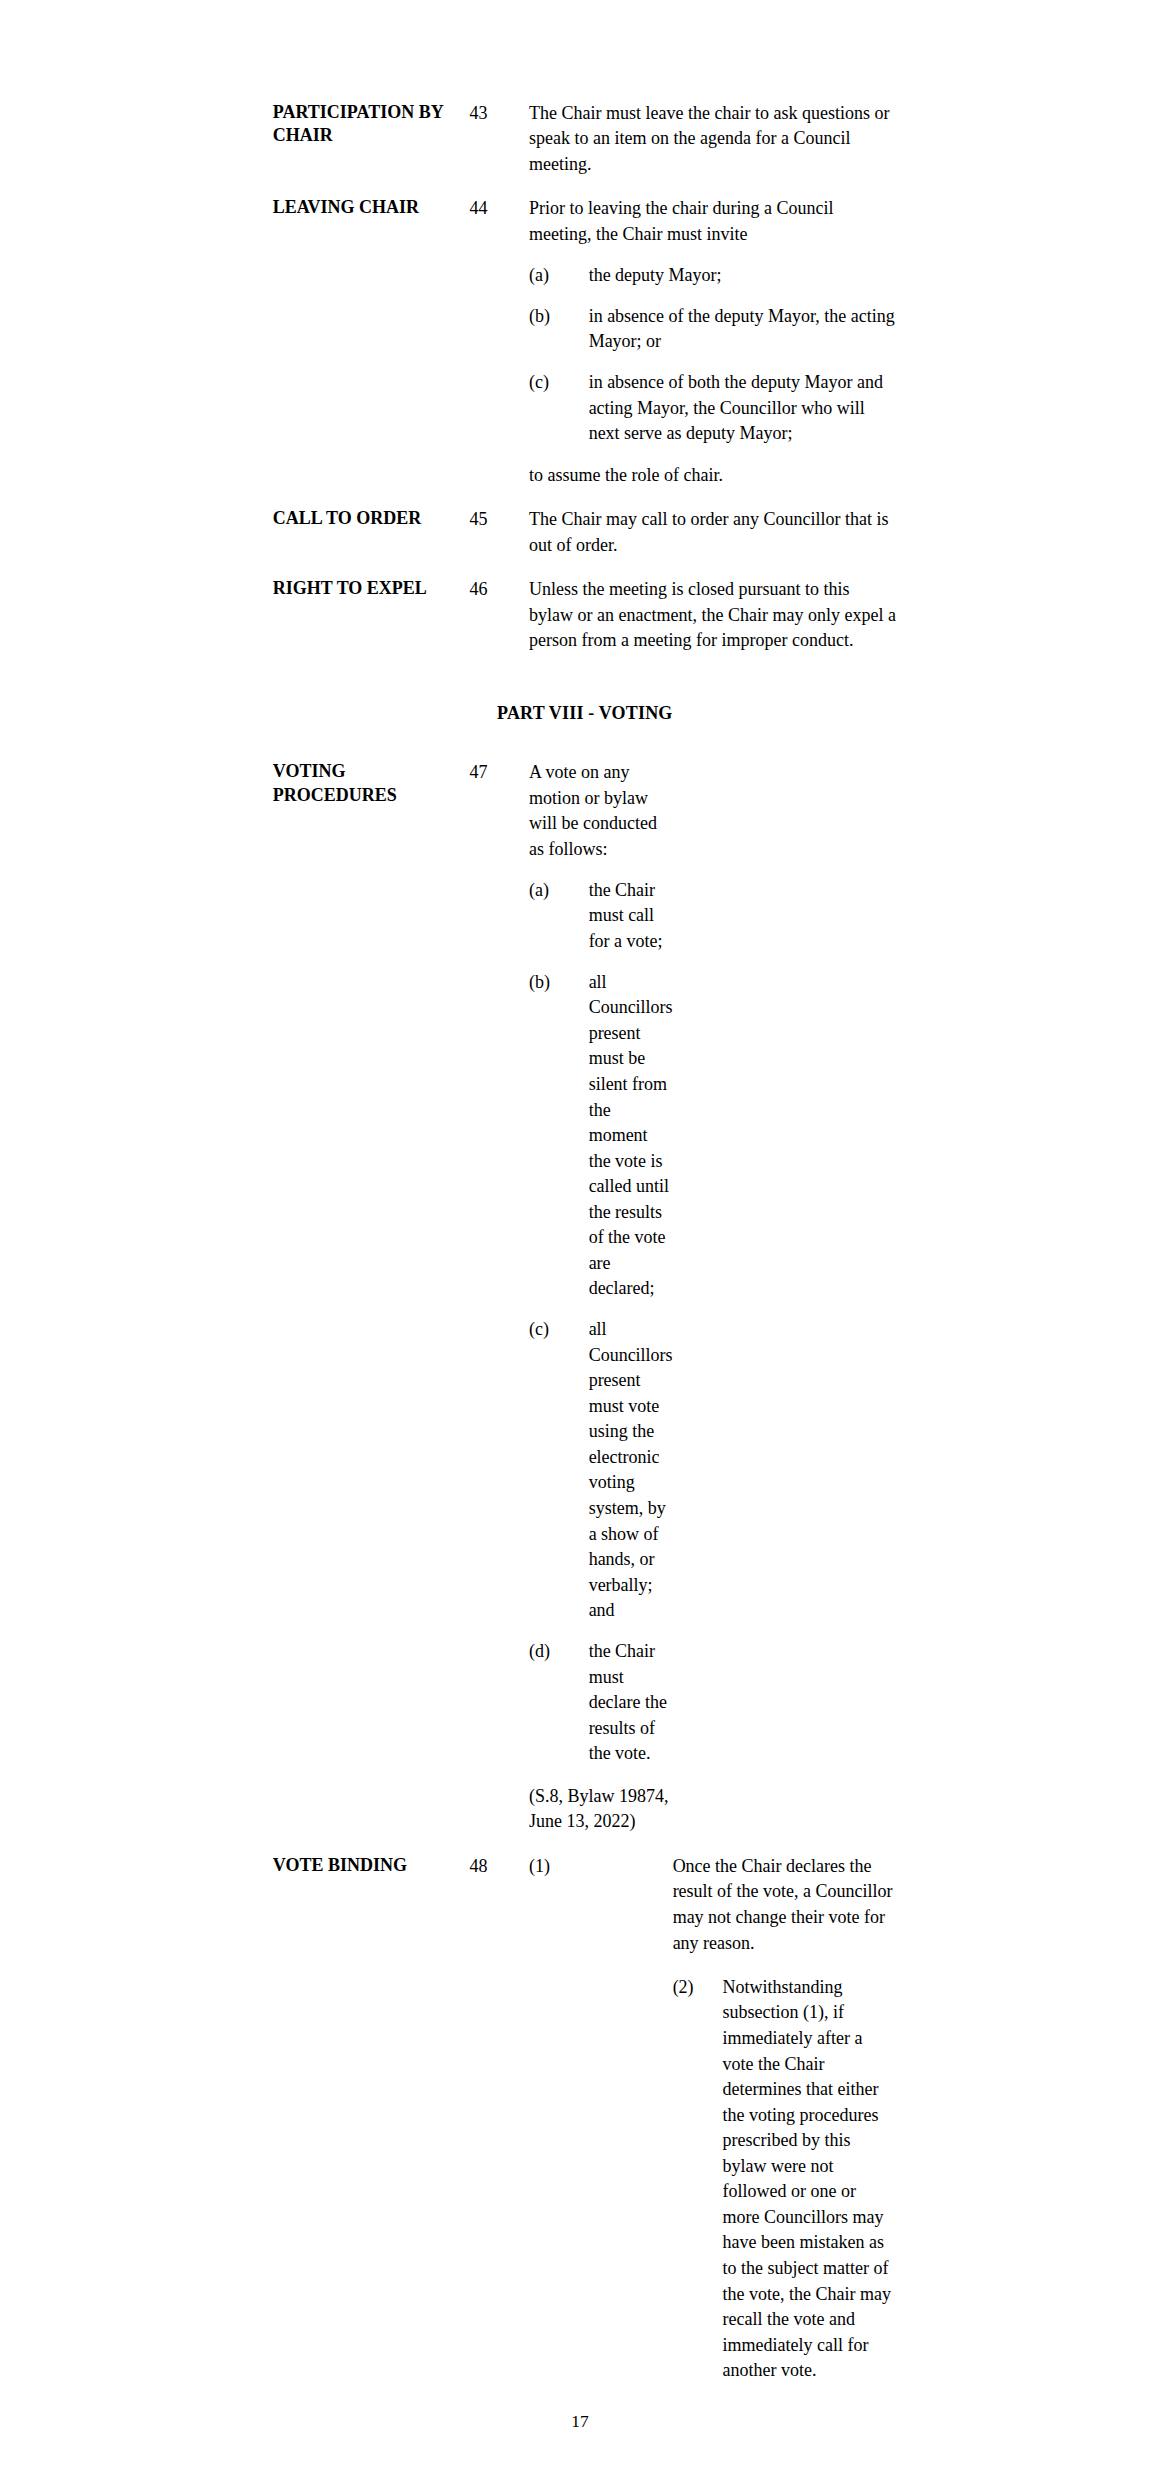| PARTICIPATION BY CHAIR | 43 | The Chair must leave the chair to ask questions or speak to an item on the agenda for a Council meeting. |
| LEAVING CHAIR | 44 | Prior to leaving the chair during a Council meeting, the Chair must invite (a) the deputy Mayor; (b) in absence of the deputy Mayor, the acting Mayor; or (c) in absence of both the deputy Mayor and acting Mayor, the Councillor who will next serve as deputy Mayor; to assume the role of chair. |
| CALL TO ORDER | 45 | The Chair may call to order any Councillor that is out of order. |
| RIGHT TO EXPEL | 46 | Unless the meeting is closed pursuant to this bylaw or an enactment, the Chair may only expel a person from a meeting for improper conduct. |
PART VIII - VOTING
| VOTING PROCEDURES | 47 | A vote on any motion or bylaw will be conducted as follows: (a) the Chair must call for a vote; (b) all Councillors present must be silent from the moment the vote is called until the results of the vote are declared; (c) all Councillors present must vote using the electronic voting system, by a show of hands, or verbally; and (d) the Chair must declare the results of the vote. (S.8, Bylaw 19874, June 13, 2022) |
| VOTE BINDING | 48 | (1) | Once the Chair declares the result of the vote, a Councillor may not change their vote for any reason. (2) Notwithstanding subsection (1), if immediately after a vote the Chair determines that either the voting procedures prescribed by this bylaw were not followed or one or more Councillors may have been mistaken as to the subject matter of the vote, the Chair may recall the vote and immediately call for another vote. |
17